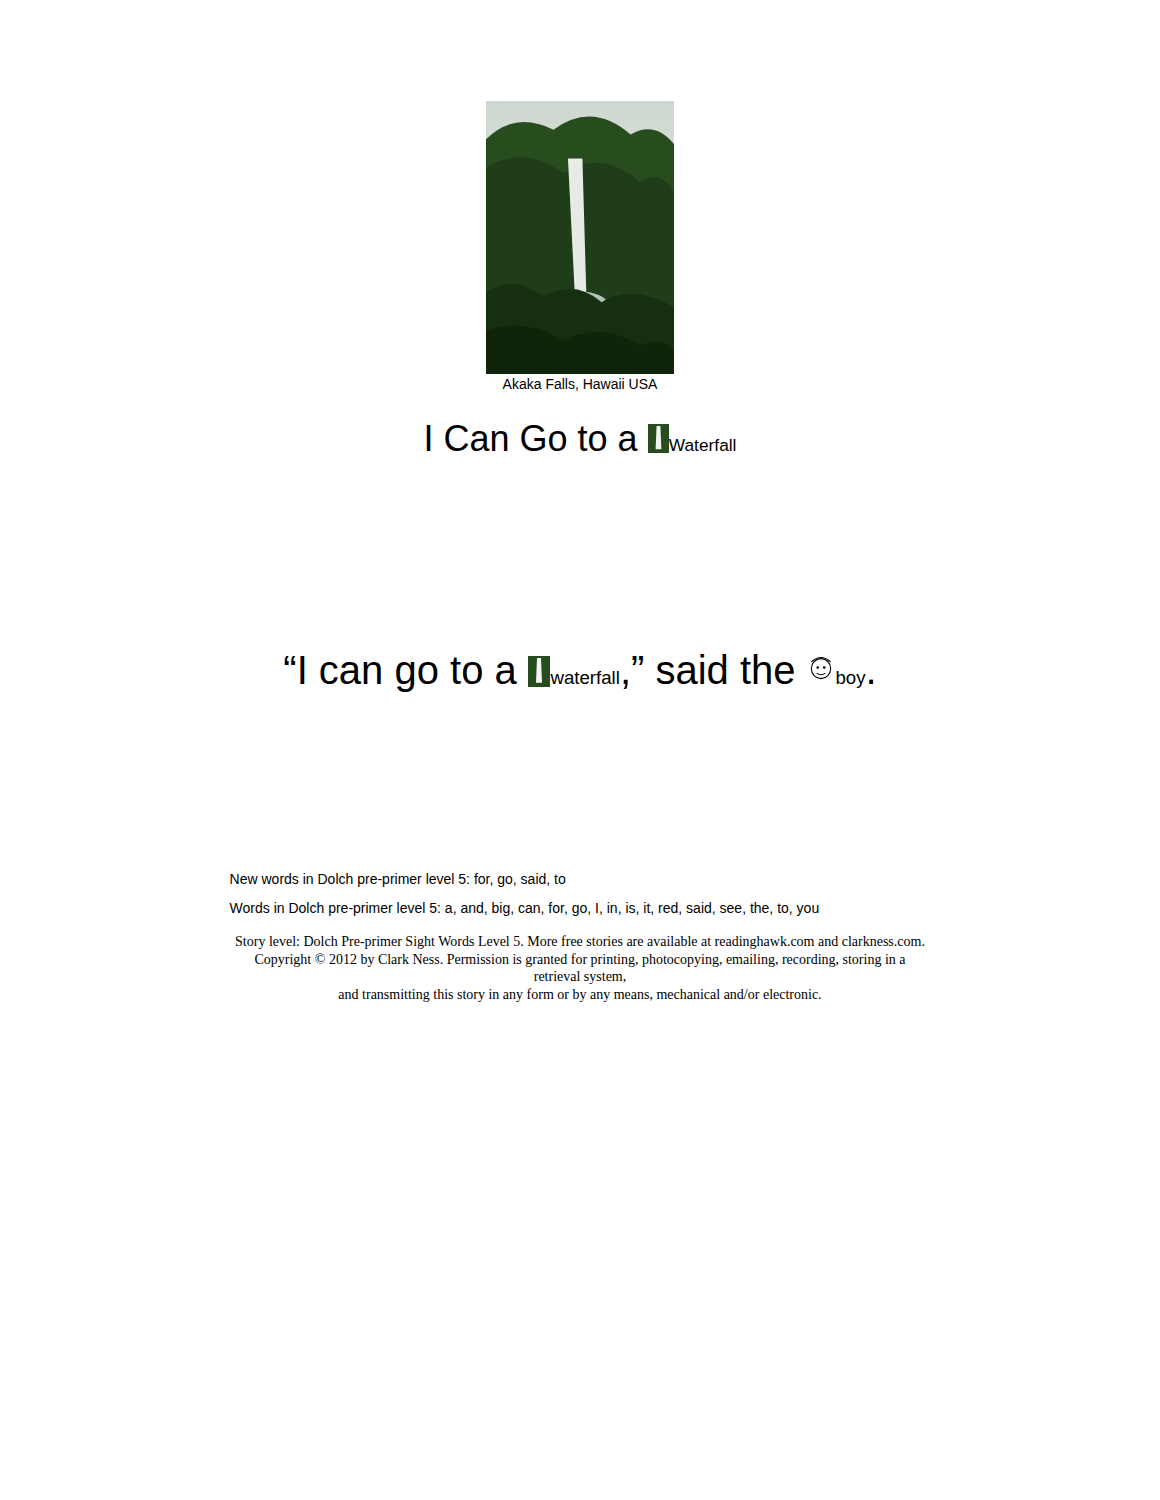Akaka Falls, Hawaii USA
I Can Go to a Waterfall
“I can go to a waterfall,” said the boy.
New words in Dolch pre-primer level 5: for, go, said, to
Words in Dolch pre-primer level 5: a, and, big, can, for, go, I, in, is, it, red, said, see, the, to, you
Story level: Dolch Pre-primer Sight Words Level 5. More free stories are available at readinghawk.com and clarkness.com.
Copyright © 2012 by Clark Ness. Permission is granted for printing, photocopying, emailing, recording, storing in a retrieval system,
and transmitting this story in any form or by any means, mechanical and/or electronic.